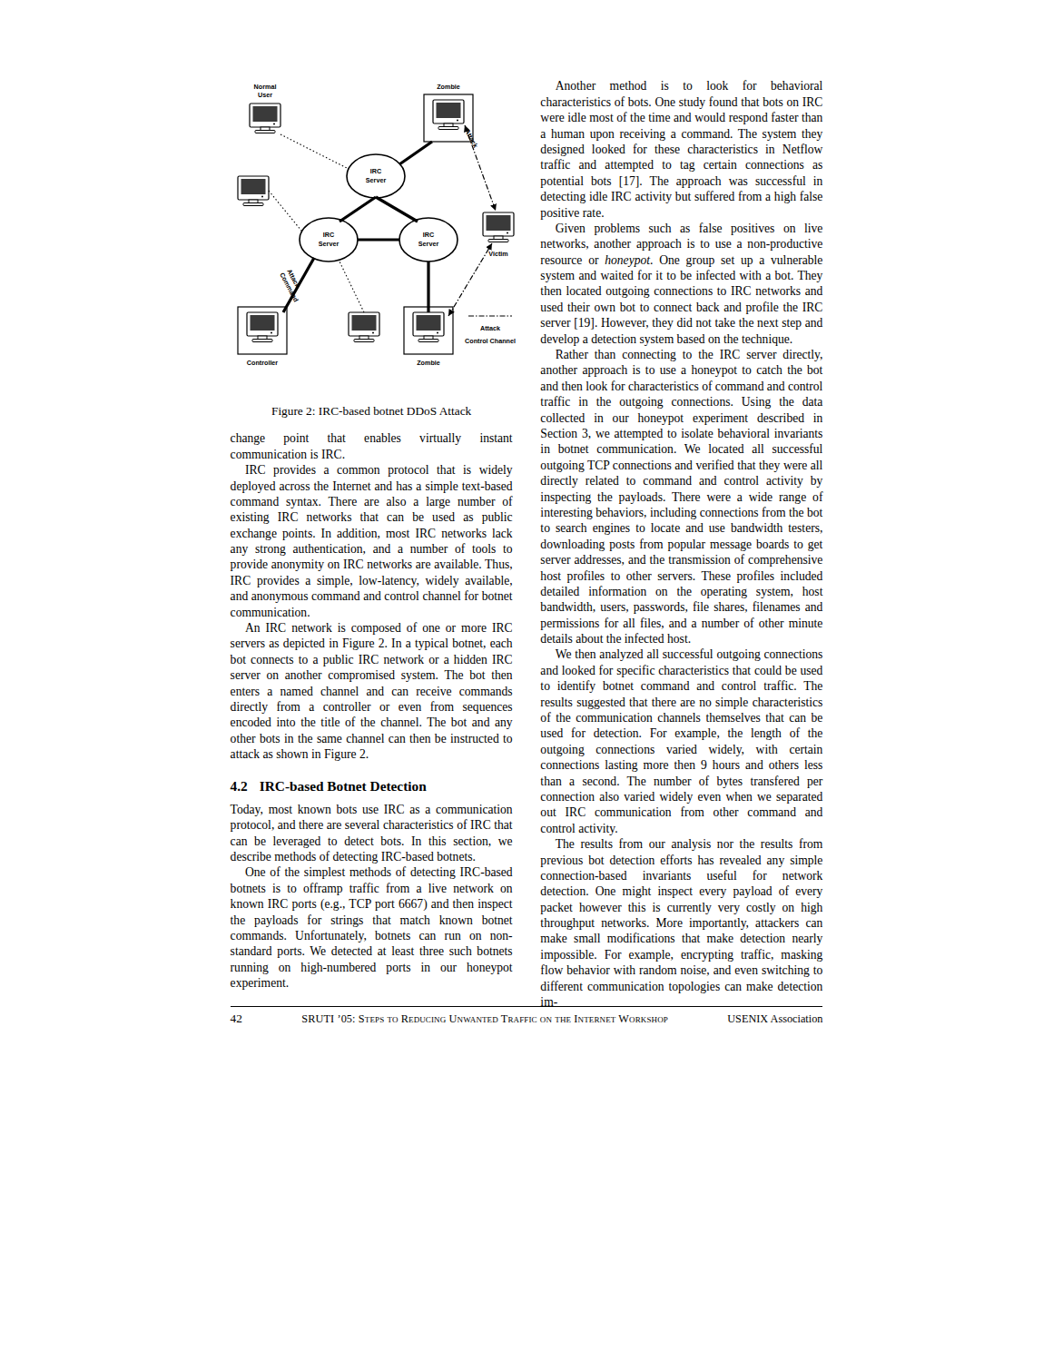Normal User Zombie IRC Server IRC Server IRC Server Controller Zombie Victim Attack Attack Command Attack Control Channel
Figure 2: IRC-based botnet DDoS Attack
change point that enables virtually instant communication is IRC.
IRC provides a common protocol that is widely deployed across the Internet and has a simple text-based command syntax. There are also a large number of existing IRC networks that can be used as public exchange points. In addition, most IRC networks lack any strong authentication, and a number of tools to provide anonymity on IRC networks are available. Thus, IRC provides a simple, low-latency, widely available, and anonymous command and control channel for botnet communication.
An IRC network is composed of one or more IRC servers as depicted in Figure 2. In a typical botnet, each bot connects to a public IRC network or a hidden IRC server on another compromised system. The bot then enters a named channel and can receive commands directly from a controller or even from sequences encoded into the title of the channel. The bot and any other bots in the same channel can then be instructed to attack as shown in Figure 2.
4.2 IRC-based Botnet Detection
Today, most known bots use IRC as a communication protocol, and there are several characteristics of IRC that can be leveraged to detect bots. In this section, we describe methods of detecting IRC-based botnets.
One of the simplest methods of detecting IRC-based botnets is to offramp traffic from a live network on known IRC ports (e.g., TCP port 6667) and then inspect the payloads for strings that match known botnet commands. Unfortunately, botnets can run on non-standard ports. We detected at least three such botnets running on high-numbered ports in our honeypot experiment.
Another method is to look for behavioral characteristics of bots. One study found that bots on IRC were idle most of the time and would respond faster than a human upon receiving a command. The system they designed looked for these characteristics in Netflow traffic and attempted to tag certain connections as potential bots [17]. The approach was successful in detecting idle IRC activity but suffered from a high false positive rate.
Given problems such as false positives on live networks, another approach is to use a non-productive resource or honeypot. One group set up a vulnerable system and waited for it to be infected with a bot. They then located outgoing connections to IRC networks and used their own bot to connect back and profile the IRC server [19]. However, they did not take the next step and develop a detection system based on the technique.
Rather than connecting to the IRC server directly, another approach is to use a honeypot to catch the bot and then look for characteristics of command and control traffic in the outgoing connections. Using the data collected in our honeypot experiment described in Section 3, we attempted to isolate behavioral invariants in botnet communication. We located all successful outgoing TCP connections and verified that they were all directly related to command and control activity by inspecting the payloads. There were a wide range of interesting behaviors, including connections from the bot to search engines to locate and use bandwidth testers, downloading posts from popular message boards to get server addresses, and the transmission of comprehensive host profiles to other servers. These profiles included detailed information on the operating system, host bandwidth, users, passwords, file shares, filenames and permissions for all files, and a number of other minute details about the infected host.
We then analyzed all successful outgoing connections and looked for specific characteristics that could be used to identify botnet command and control traffic. The results suggested that there are no simple characteristics of the communication channels themselves that can be used for detection. For example, the length of the outgoing connections varied widely, with certain connections lasting more then 9 hours and others less than a second. The number of bytes transfered per connection also varied widely even when we separated out IRC communication from other command and control activity.
The results from our analysis nor the results from previous bot detection efforts has revealed any simple connection-based invariants useful for network detection. One might inspect every payload of every packet however this is currently very costly on high throughput networks. More importantly, attackers can make small modifications that make detection nearly impossible. For example, encrypting traffic, masking flow behavior with random noise, and even switching to different communication topologies can make detection im-
42 SRUTI ’05: Steps to Reducing Unwanted Traffic on the Internet Workshop USENIX Association